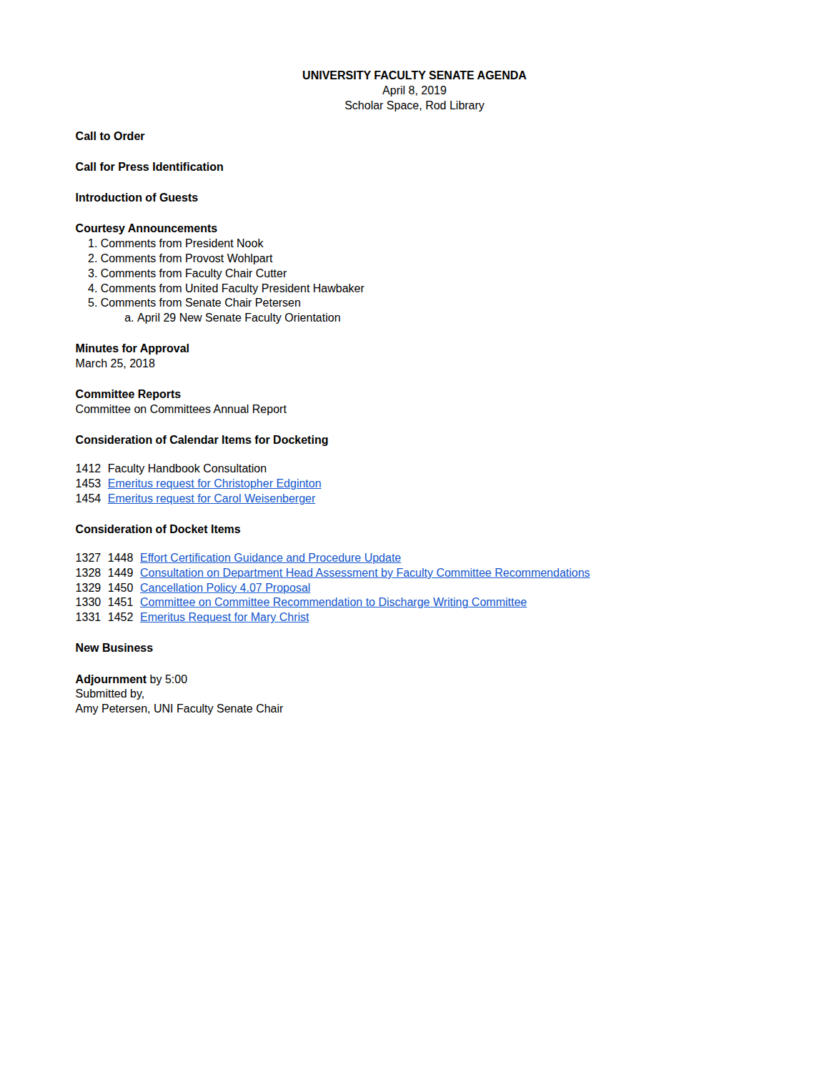UNIVERSITY FACULTY SENATE AGENDA
April 8, 2019
Scholar Space, Rod Library
Call to Order
Call for Press Identification
Introduction of Guests
Courtesy Announcements
Comments from President Nook
Comments from Provost Wohlpart
Comments from Faculty Chair Cutter
Comments from United Faculty President Hawbaker
Comments from Senate Chair Petersen
April 29 New Senate Faculty Orientation
Minutes for Approval
March 25, 2018
Committee Reports
Committee on Committees Annual Report
Consideration of Calendar Items for Docketing
| 1412 | Faculty Handbook Consultation |
| 1453 | Emeritus request for Christopher Edginton |
| 1454 | Emeritus request for Carol Weisenberger |
Consideration of Docket Items
| 1327 | 1448 | Effort Certification Guidance and Procedure Update |
| 1328 | 1449 | Consultation on Department Head Assessment by Faculty Committee Recommendations |
| 1329 | 1450 | Cancellation Policy 4.07 Proposal |
| 1330 | 1451 | Committee on Committee Recommendation to Discharge Writing Committee |
| 1331 | 1452 | Emeritus Request for Mary Christ |
New Business
Adjournment by 5:00
Submitted by,
Amy Petersen, UNI Faculty Senate Chair